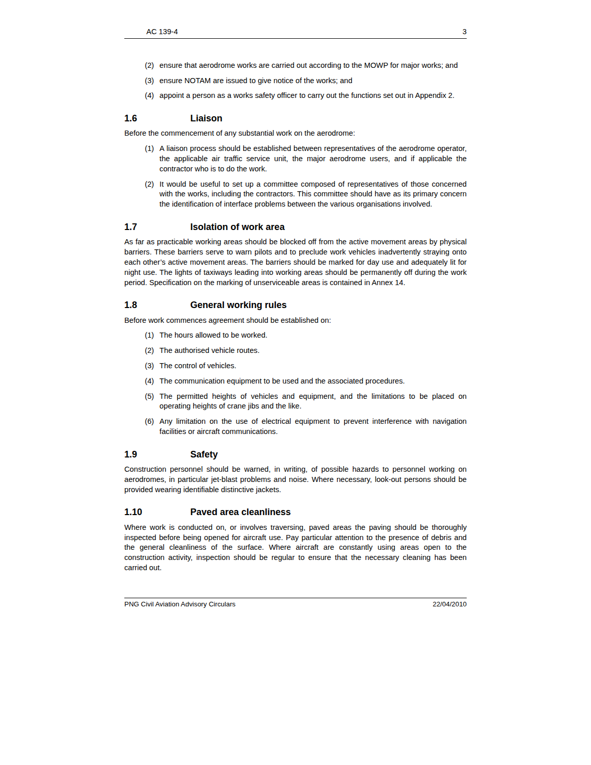AC 139-4
3
(2) ensure that aerodrome works are carried out according to the MOWP for major works; and
(3) ensure NOTAM are issued to give notice of the works; and
(4) appoint a person as a works safety officer to carry out the functions set out in Appendix 2.
1.6 Liaison
Before the commencement of any substantial work on the aerodrome:
(1) A liaison process should be established between representatives of the aerodrome operator, the applicable air traffic service unit, the major aerodrome users, and if applicable the contractor who is to do the work.
(2) It would be useful to set up a committee composed of representatives of those concerned with the works, including the contractors. This committee should have as its primary concern the identification of interface problems between the various organisations involved.
1.7 Isolation of work area
As far as practicable working areas should be blocked off from the active movement areas by physical barriers. These barriers serve to warn pilots and to preclude work vehicles inadvertently straying onto each other’s active movement areas. The barriers should be marked for day use and adequately lit for night use. The lights of taxiways leading into working areas should be permanently off during the work period. Specification on the marking of unserviceable areas is contained in Annex 14.
1.8 General working rules
Before work commences agreement should be established on:
(1) The hours allowed to be worked.
(2) The authorised vehicle routes.
(3) The control of vehicles.
(4) The communication equipment to be used and the associated procedures.
(5) The permitted heights of vehicles and equipment, and the limitations to be placed on operating heights of crane jibs and the like.
(6) Any limitation on the use of electrical equipment to prevent interference with navigation facilities or aircraft communications.
1.9 Safety
Construction personnel should be warned, in writing, of possible hazards to personnel working on aerodromes, in particular jet-blast problems and noise. Where necessary, look-out persons should be provided wearing identifiable distinctive jackets.
1.10 Paved area cleanliness
Where work is conducted on, or involves traversing, paved areas the paving should be thoroughly inspected before being opened for aircraft use. Pay particular attention to the presence of debris and the general cleanliness of the surface. Where aircraft are constantly using areas open to the construction activity, inspection should be regular to ensure that the necessary cleaning has been carried out.
PNG Civil Aviation Advisory Circulars
22/04/2010